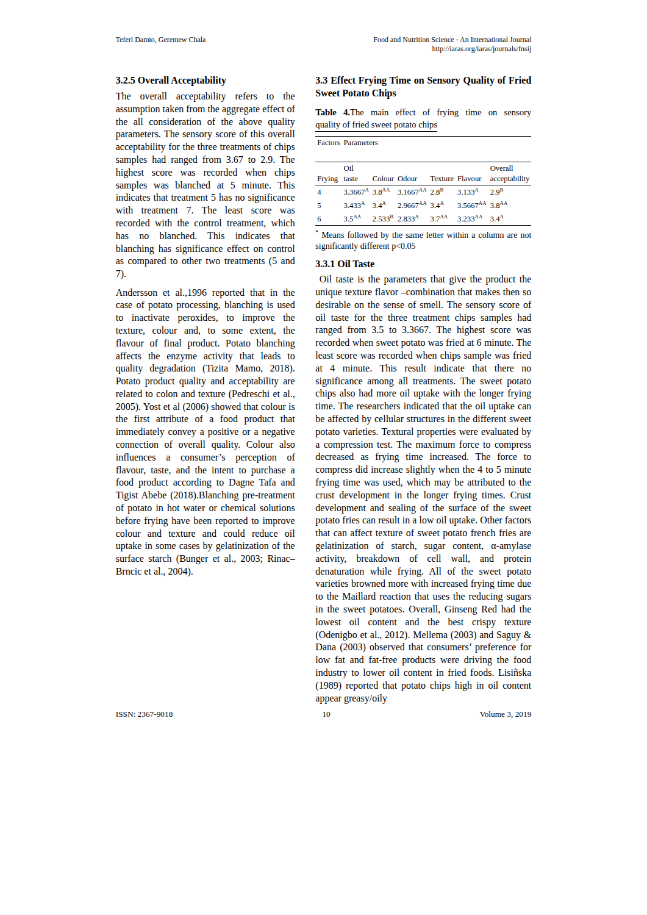Teferi Damto, Geremew Chala
Food and Nutrition Science - An International Journal
http://iaras.org/iaras/journals/fnsij
3.2.5 Overall Acceptability
The overall acceptability refers to the assumption taken from the aggregate effect of the all consideration of the above quality parameters. The sensory score of this overall acceptability for the three treatments of chips samples had ranged from 3.67 to 2.9. The highest score was recorded when chips samples was blanched at 5 minute. This indicates that treatment 5 has no significance with treatment 7. The least score was recorded with the control treatment, which has no blanched. This indicates that blanching has significance effect on control as compared to other two treatments (5 and 7).
Andersson et al.,1996 reported that in the case of potato processing, blanching is used to inactivate peroxides, to improve the texture, colour and, to some extent, the flavour of final product. Potato blanching affects the enzyme activity that leads to quality degradation (Tizita Mamo, 2018). Potato product quality and acceptability are related to colon and texture (Pedreschi et al., 2005). Yost et al (2006) showed that colour is the first attribute of a food product that immediately convey a positive or a negative connection of overall quality. Colour also influences a consumer’s perception of flavour, taste, and the intent to purchase a food product according to Dagne Tafa and Tigist Abebe (2018).Blanching pre-treatment of potato in hot water or chemical solutions before frying have been reported to improve colour and texture and could reduce oil uptake in some cases by gelatinization of the surface starch (Bunger et al., 2003; Rinac– Brncic et al., 2004).
3.3 Effect Frying Time on Sensory Quality of Fried Sweet Potato Chips
Table 4. The main effect of frying time on sensory quality of fried sweet potato chips
| Factors | Parameters |
| Frying | Oil taste | Colour | Odour | Texture | Flavour | Overall acceptability |
| 4 | 3.3667 A | 3.8 AA | 3.1667 AA | 2.8 B | 3.133 A | 2.9 B |
| 5 | 3.433 A | 3.4 A | 2.9667 AA | 3.4 A | 3.5667 AA | 3.8 AA |
| 6 | 3.5 AA | 2.533 B | 2.833 A | 3.7 AA | 3.233 AA | 3.4 A |
* Means followed by the same letter within a column are not significantly different p<0.05
3.3.1 Oil Taste
Oil taste is the parameters that give the product the unique texture flavor –combination that makes then so desirable on the sense of smell. The sensory score of oil taste for the three treatment chips samples had ranged from 3.5 to 3.3667. The highest score was recorded when sweet potato was fried at 6 minute. The least score was recorded when chips sample was fried at 4 minute. This result indicate that there no significance among all treatments. The sweet potato chips also had more oil uptake with the longer frying time. The researchers indicated that the oil uptake can be affected by cellular structures in the different sweet potato varieties. Textural properties were evaluated by a compression test. The maximum force to compress decreased as frying time increased. The force to compress did increase slightly when the 4 to 5 minute frying time was used, which may be attributed to the crust development in the longer frying times. Crust development and sealing of the surface of the sweet potato fries can result in a low oil uptake. Other factors that can affect texture of sweet potato french fries are gelatinization of starch, sugar content, α-amylase activity, breakdown of cell wall, and protein denaturation while frying. All of the sweet potato varieties browned more with increased frying time due to the Maillard reaction that uses the reducing sugars in the sweet potatoes. Overall, Ginseng Red had the lowest oil content and the best crispy texture (Odenigbo et al., 2012). Mellema (2003) and Saguy & Dana (2003) observed that consumers’ preference for low fat and fat-free products were driving the food industry to lower oil content in fried foods. Lisiñska (1989) reported that potato chips high in oil content appear greasy/oily
ISSN: 2367-9018
10
Volume 3, 2019